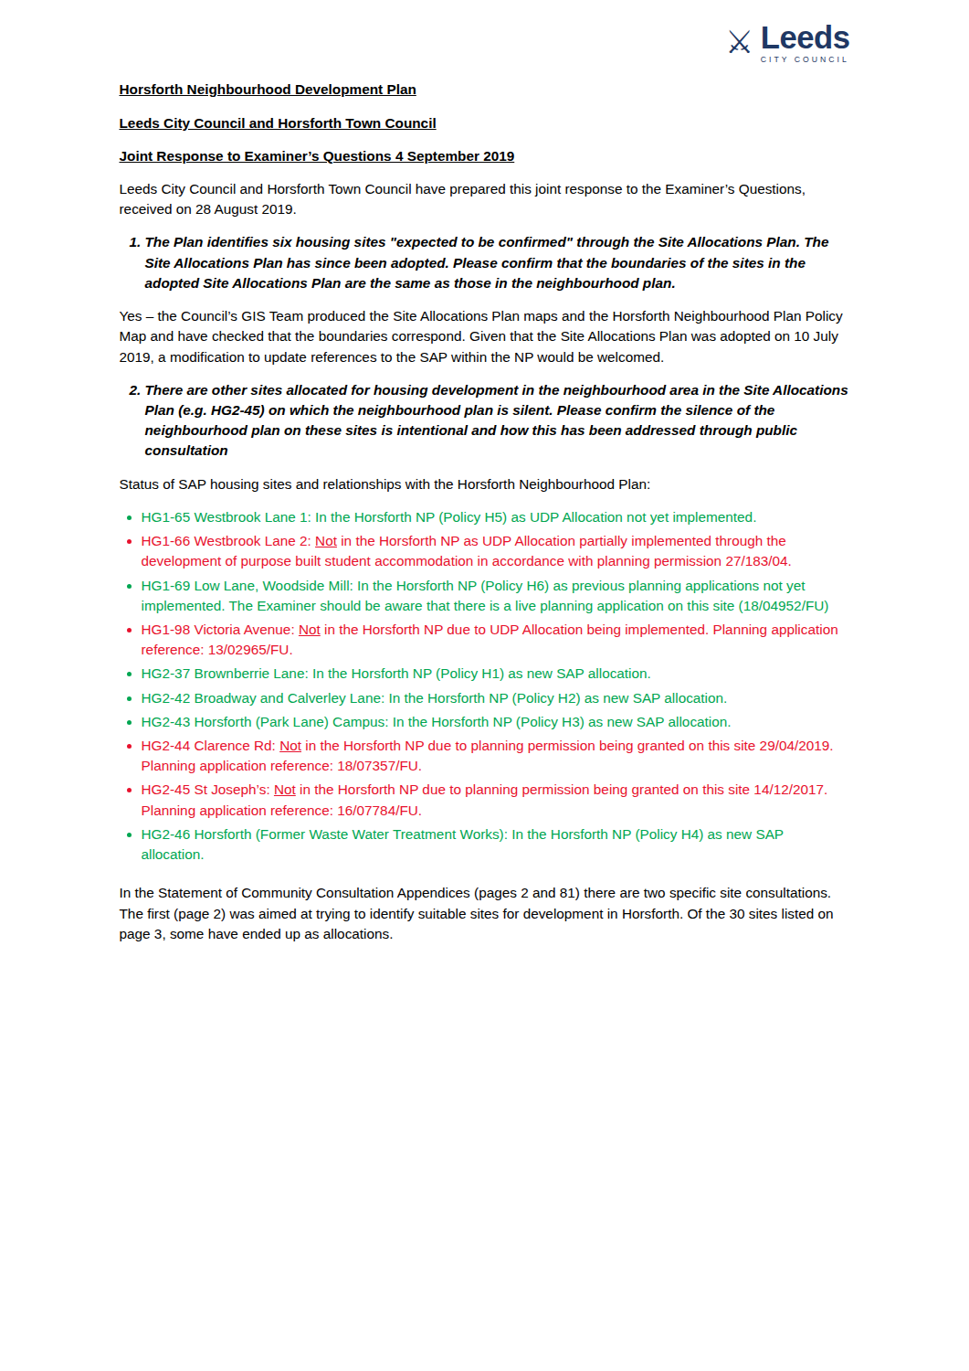⚔ Leeds CITY COUNCIL
Horsforth Neighbourhood Development Plan
Leeds City Council and Horsforth Town Council
Joint Response to Examiner’s Questions 4 September 2019
Leeds City Council and Horsforth Town Council have prepared this joint response to the Examiner’s Questions, received on 28 August 2019.
The Plan identifies six housing sites "expected to be confirmed" through the Site Allocations Plan. The Site Allocations Plan has since been adopted. Please confirm that the boundaries of the sites in the adopted Site Allocations Plan are the same as those in the neighbourhood plan.
Yes – the Council’s GIS Team produced the Site Allocations Plan maps and the Horsforth Neighbourhood Plan Policy Map and have checked that the boundaries correspond. Given that the Site Allocations Plan was adopted on 10 July 2019, a modification to update references to the SAP within the NP would be welcomed.
There are other sites allocated for housing development in the neighbourhood area in the Site Allocations Plan (e.g. HG2-45) on which the neighbourhood plan is silent. Please confirm the silence of the neighbourhood plan on these sites is intentional and how this has been addressed through public consultation
Status of SAP housing sites and relationships with the Horsforth Neighbourhood Plan:
HG1-65 Westbrook Lane 1: In the Horsforth NP (Policy H5) as UDP Allocation not yet implemented.
HG1-66 Westbrook Lane 2: Not in the Horsforth NP as UDP Allocation partially implemented through the development of purpose built student accommodation in accordance with planning permission 27/183/04.
HG1-69 Low Lane, Woodside Mill: In the Horsforth NP (Policy H6) as previous planning applications not yet implemented. The Examiner should be aware that there is a live planning application on this site (18/04952/FU)
HG1-98 Victoria Avenue: Not in the Horsforth NP due to UDP Allocation being implemented. Planning application reference: 13/02965/FU.
HG2-37 Brownberrie Lane: In the Horsforth NP (Policy H1) as new SAP allocation.
HG2-42 Broadway and Calverley Lane: In the Horsforth NP (Policy H2) as new SAP allocation.
HG2-43 Horsforth (Park Lane) Campus: In the Horsforth NP (Policy H3) as new SAP allocation.
HG2-44 Clarence Rd: Not in the Horsforth NP due to planning permission being granted on this site 29/04/2019. Planning application reference: 18/07357/FU.
HG2-45 St Joseph’s: Not in the Horsforth NP due to planning permission being granted on this site 14/12/2017. Planning application reference: 16/07784/FU.
HG2-46 Horsforth (Former Waste Water Treatment Works): In the Horsforth NP (Policy H4) as new SAP allocation.
In the Statement of Community Consultation Appendices (pages 2 and 81) there are two specific site consultations. The first (page 2) was aimed at trying to identify suitable sites for development in Horsforth. Of the 30 sites listed on page 3, some have ended up as allocations.